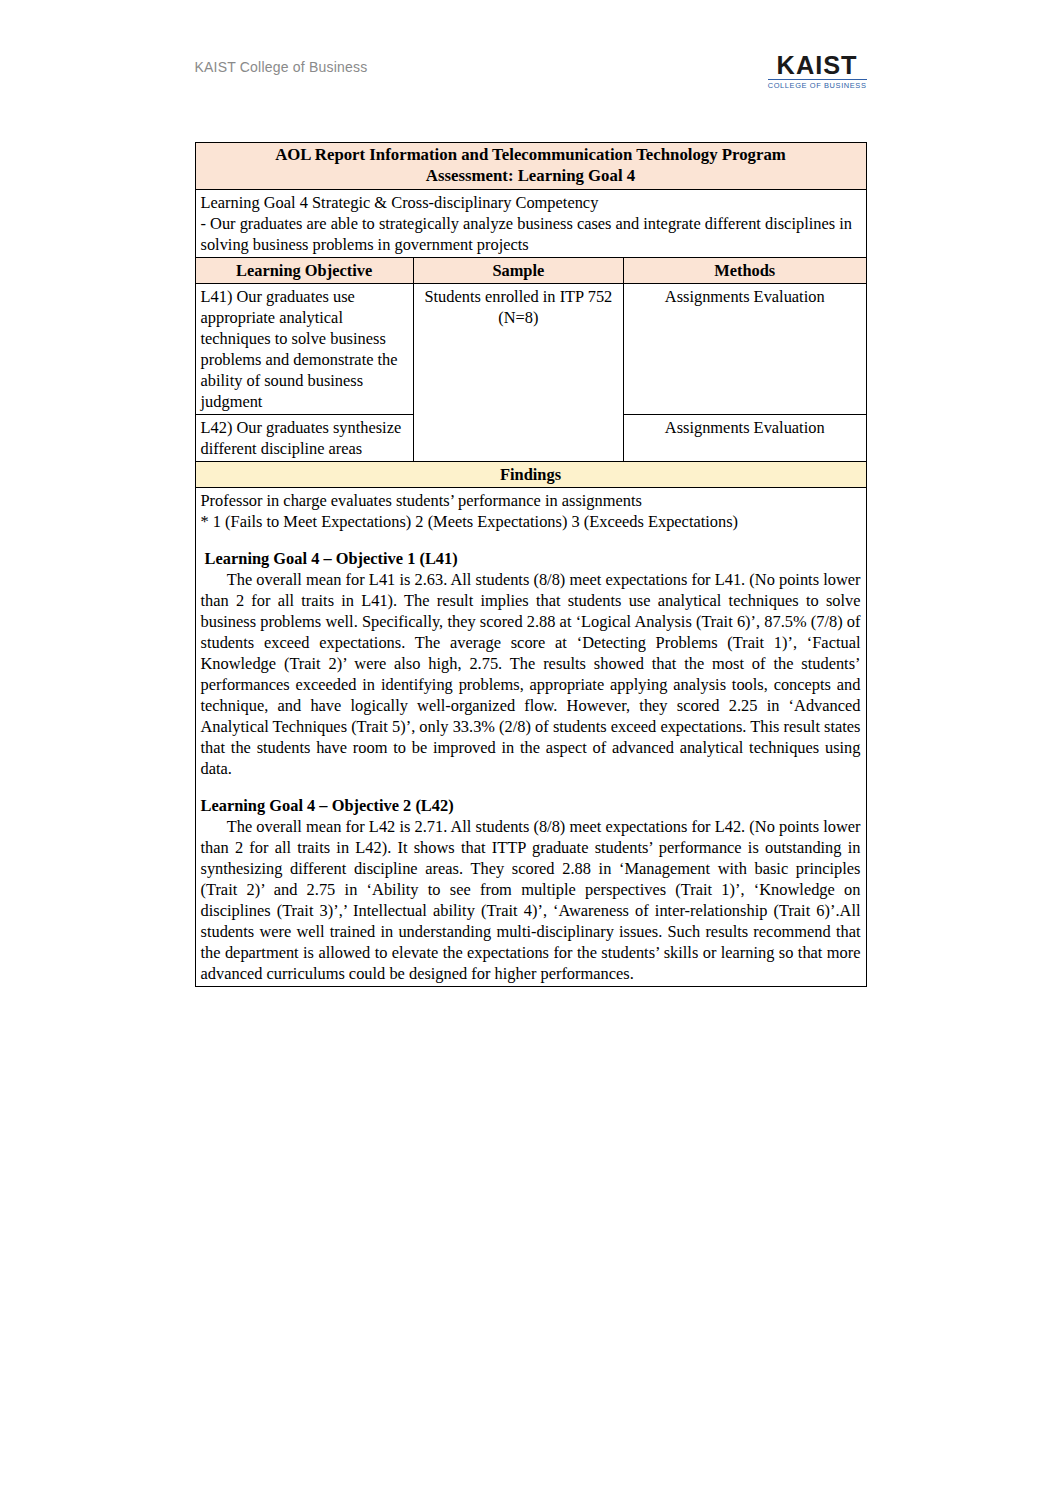KAIST College of Business
KAIST
COLLEGE OF BUSINESS
| AOL Report Information and Telecommunication Technology Program Assessment: Learning Goal 4 |
| Learning Goal 4 Strategic & Cross-disciplinary Competency - Our graduates are able to strategically analyze business cases and integrate different disciplines in solving business problems in government projects |
| Learning Objective | Sample | Methods |
| L41) Our graduates use appropriate analytical techniques to solve business problems and demonstrate the ability of sound business judgment | Students enrolled in ITP 752 (N=8) | Assignments Evaluation |
| L42) Our graduates synthesize different discipline areas | Assignments Evaluation |
| Findings |
| Professor in charge evaluates students’ performance in assignments * 1 (Fails to Meet Expectations) 2 (Meets Expectations) 3 (Exceeds Expectations) Learning Goal 4 – Objective 1 (L41) The overall mean for L41 is 2.63. All students (8/8) meet expectations for L41. (No points lower than 2 for all traits in L41). The result implies that students use analytical techniques to solve business problems well. Specifically, they scored 2.88 at ‘Logical Analysis (Trait 6)’, 87.5% (7/8) of students exceed expectations. The average score at ‘Detecting Problems (Trait 1)’, ‘Factual Knowledge (Trait 2)’ were also high, 2.75. The results showed that the most of the students’ performances exceeded in identifying problems, appropriate applying analysis tools, concepts and technique, and have logically well-organized flow. However, they scored 2.25 in ‘Advanced Analytical Techniques (Trait 5)’, only 33.3% (2/8) of students exceed expectations. This result states that the students have room to be improved in the aspect of advanced analytical techniques using data. Learning Goal 4 – Objective 2 (L42) The overall mean for L42 is 2.71. All students (8/8) meet expectations for L42. (No points lower than 2 for all traits in L42). It shows that ITTP graduate students’ performance is outstanding in synthesizing different discipline areas. They scored 2.88 in ‘Management with basic principles (Trait 2)’ and 2.75 in ‘Ability to see from multiple perspectives (Trait 1)’, ‘Knowledge on disciplines (Trait 3)’,’ Intellectual ability (Trait 4)’, ‘Awareness of inter-relationship (Trait 6)’.All students were well trained in understanding multi-disciplinary issues. Such results recommend that the department is allowed to elevate the expectations for the students’ skills or learning so that more advanced curriculums could be designed for higher performances. |